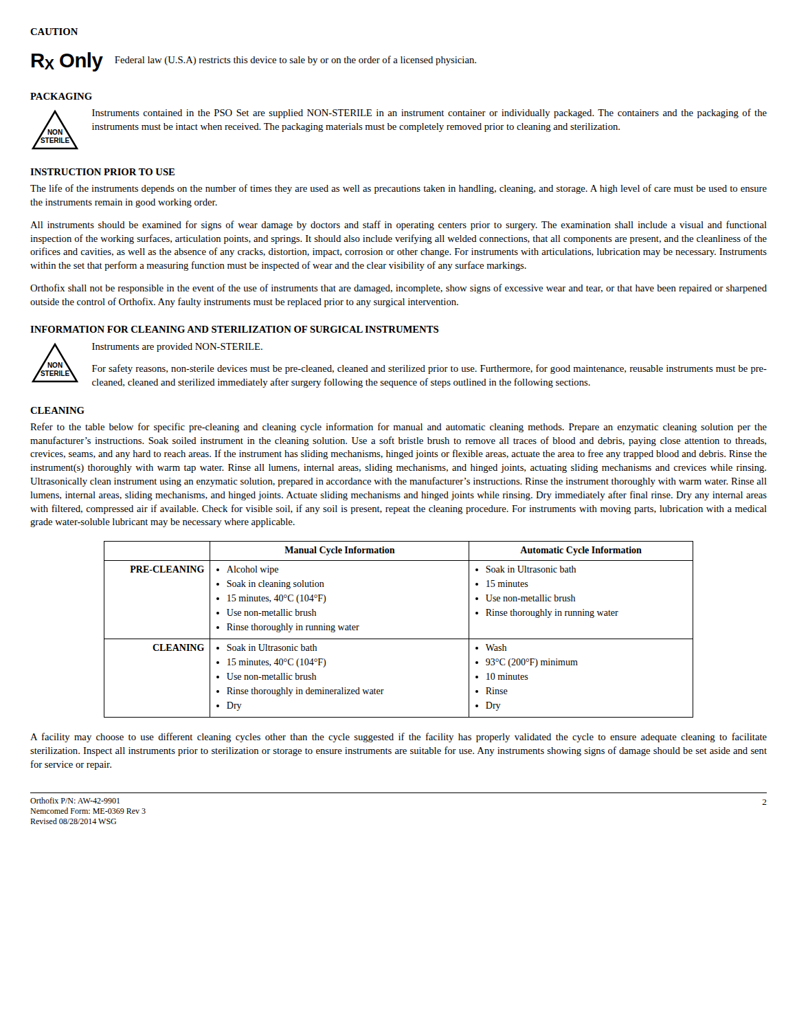Caution
RX Only Federal law (U.S.A) restricts this device to sale by or on the order of a licensed physician.
Packaging
NON STERILE
Instruments contained in the PSO Set are supplied NON-STERILE in an instrument container or individually packaged. The containers and the packaging of the instruments must be intact when received. The packaging materials must be completely removed prior to cleaning and sterilization.
Instruction Prior to Use
The life of the instruments depends on the number of times they are used as well as precautions taken in handling, cleaning, and storage. A high level of care must be used to ensure the instruments remain in good working order.
All instruments should be examined for signs of wear damage by doctors and staff in operating centers prior to surgery. The examination shall include a visual and functional inspection of the working surfaces, articulation points, and springs. It should also include verifying all welded connections, that all components are present, and the cleanliness of the orifices and cavities, as well as the absence of any cracks, distortion, impact, corrosion or other change. For instruments with articulations, lubrication may be necessary. Instruments within the set that perform a measuring function must be inspected of wear and the clear visibility of any surface markings.
Orthofix shall not be responsible in the event of the use of instruments that are damaged, incomplete, show signs of excessive wear and tear, or that have been repaired or sharpened outside the control of Orthofix. Any faulty instruments must be replaced prior to any surgical intervention.
Information for Cleaning and Sterilization of Surgical Instruments
NON STERILE
Instruments are provided NON-STERILE.
For safety reasons, non-sterile devices must be pre-cleaned, cleaned and sterilized prior to use. Furthermore, for good maintenance, reusable instruments must be pre-cleaned, cleaned and sterilized immediately after surgery following the sequence of steps outlined in the following sections.
Cleaning
Refer to the table below for specific pre-cleaning and cleaning cycle information for manual and automatic cleaning methods. Prepare an enzymatic cleaning solution per the manufacturer’s instructions. Soak soiled instrument in the cleaning solution. Use a soft bristle brush to remove all traces of blood and debris, paying close attention to threads, crevices, seams, and any hard to reach areas. If the instrument has sliding mechanisms, hinged joints or flexible areas, actuate the area to free any trapped blood and debris. Rinse the instrument(s) thoroughly with warm tap water. Rinse all lumens, internal areas, sliding mechanisms, and hinged joints, actuating sliding mechanisms and crevices while rinsing. Ultrasonically clean instrument using an enzymatic solution, prepared in accordance with the manufacturer’s instructions. Rinse the instrument thoroughly with warm water. Rinse all lumens, internal areas, sliding mechanisms, and hinged joints. Actuate sliding mechanisms and hinged joints while rinsing. Dry immediately after final rinse. Dry any internal areas with filtered, compressed air if available. Check for visible soil, if any soil is present, repeat the cleaning procedure. For instruments with moving parts, lubrication with a medical grade water-soluble lubricant may be necessary where applicable.
| | Manual Cycle Information | Automatic Cycle Information |
| --- | --- | --- |
| PRE-CLEANING | Alcohol wipe Soak in cleaning solution 15 minutes, 40°C (104°F) Use non-metallic brush Rinse thoroughly in running water | Soak in Ultrasonic bath 15 minutes Use non-metallic brush Rinse thoroughly in running water |
| CLEANING | Soak in Ultrasonic bath 15 minutes, 40°C (104°F) Use non-metallic brush Rinse thoroughly in demineralized water Dry | Wash 93°C (200°F) minimum 10 minutes Rinse Dry |
A facility may choose to use different cleaning cycles other than the cycle suggested if the facility has properly validated the cycle to ensure adequate cleaning to facilitate sterilization. Inspect all instruments prior to sterilization or storage to ensure instruments are suitable for use. Any instruments showing signs of damage should be set aside and sent for service or repair.
Orthofix P/N: AW-42-9901
Nemcomed Form: ME-0369 Rev 3
Revised 08/28/2014 WSG
2